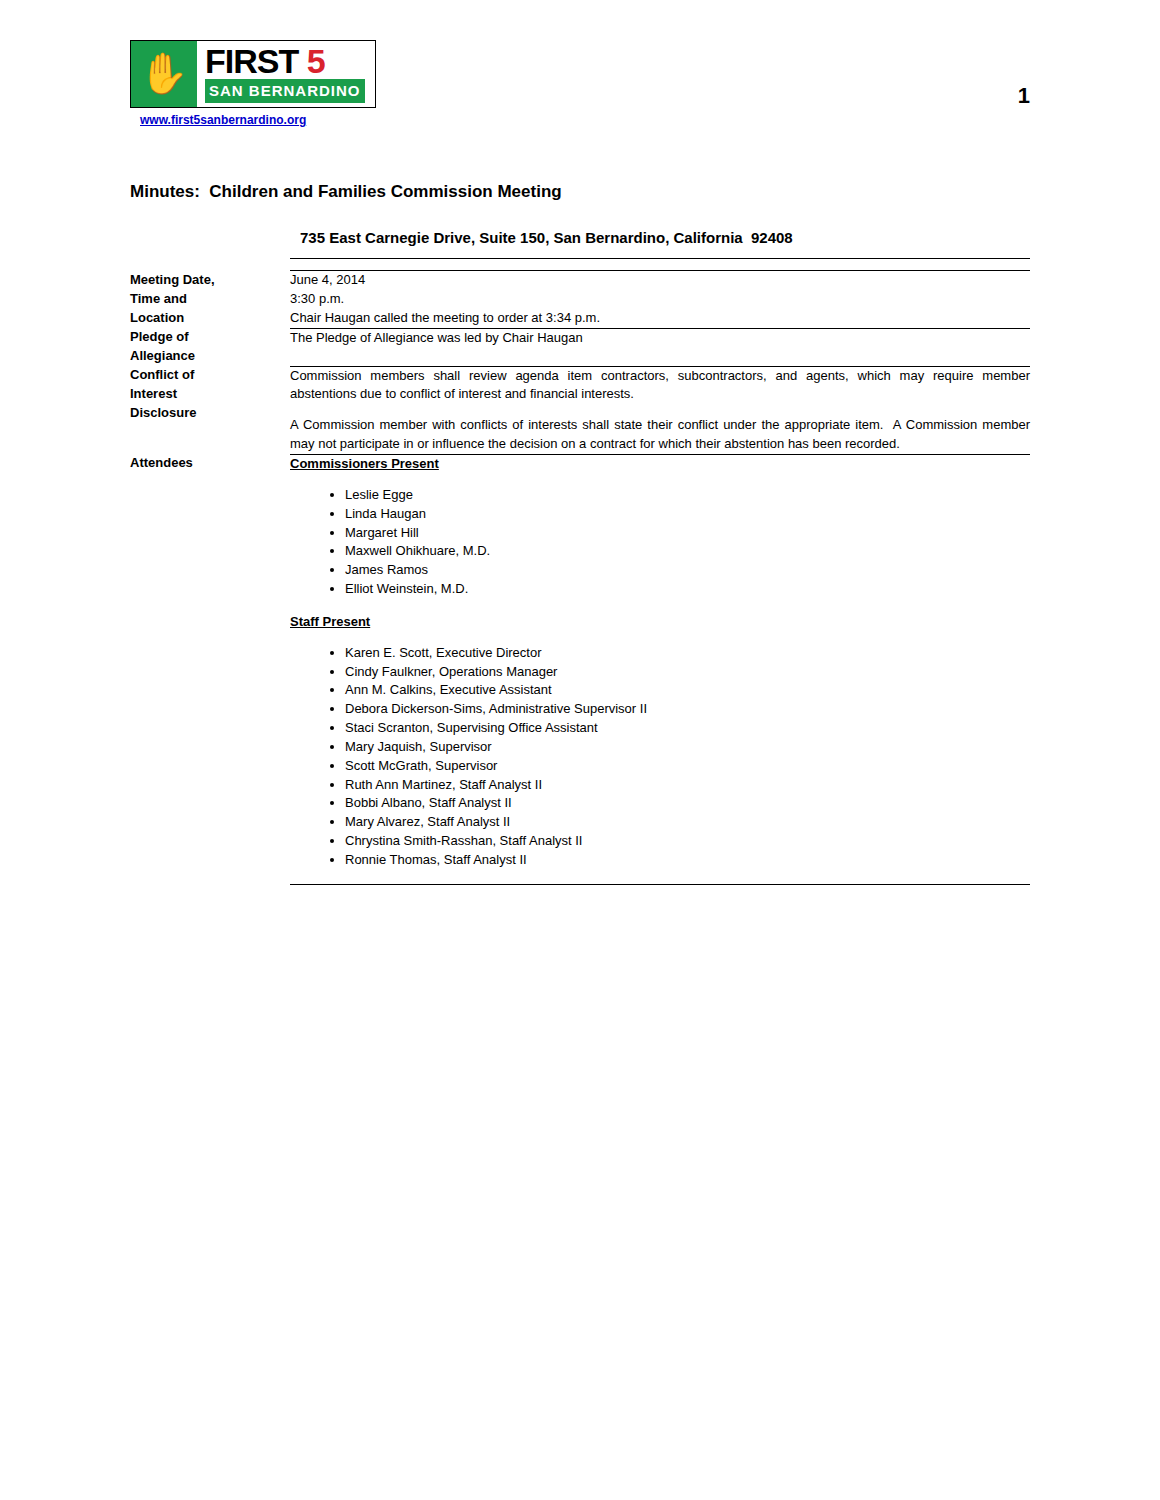✋
FIRST 5
SAN BERNARDINO
1
www.first5sanbernardino.org
Minutes: Children and Families Commission Meeting
735 East Carnegie Drive, Suite 150, San Bernardino, California 92408
| Meeting Date, Time and Location | June 4, 2014 3:30 p.m. Chair Haugan called the meeting to order at 3:34 p.m. |
| Pledge of Allegiance | The Pledge of Allegiance was led by Chair Haugan |
| Conflict of Interest Disclosure | Commission members shall review agenda item contractors, subcontractors, and agents, which may require member abstentions due to conflict of interest and financial interests. A Commission member with conflicts of interests shall state their conflict under the appropriate item. A Commission member may not participate in or influence the decision on a contract for which their abstention has been recorded. |
| Attendees | Commissioners Present Leslie Egge Linda Haugan Margaret Hill Maxwell Ohikhuare, M.D. James Ramos Elliot Weinstein, M.D. Staff Present Karen E. Scott, Executive Director Cindy Faulkner, Operations Manager Ann M. Calkins, Executive Assistant Debora Dickerson-Sims, Administrative Supervisor II Staci Scranton, Supervising Office Assistant Mary Jaquish, Supervisor Scott McGrath, Supervisor Ruth Ann Martinez, Staff Analyst II Bobbi Albano, Staff Analyst II Mary Alvarez, Staff Analyst II Chrystina Smith-Rasshan, Staff Analyst II Ronnie Thomas, Staff Analyst II |